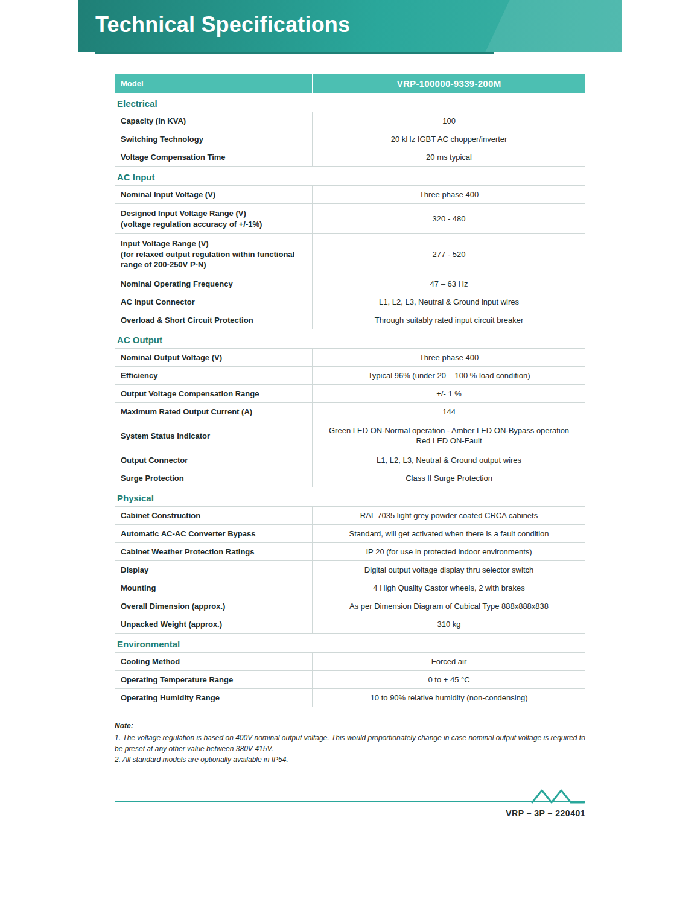Technical Specifications
| Model | VRP-100000-9339-200M |
| Electrical |
| Capacity (in KVA) | 100 |
| Switching Technology | 20 kHz IGBT AC chopper/inverter |
| Voltage Compensation Time | 20 ms typical |
| AC Input |
| Nominal Input Voltage (V) | Three phase 400 |
| Designed Input Voltage Range (V) (voltage regulation accuracy of +/-1%) | 320 - 480 |
| Input Voltage Range (V) (for relaxed output regulation within functional range of 200-250V P-N) | 277 - 520 |
| Nominal Operating Frequency | 47 – 63 Hz |
| AC Input Connector | L1, L2, L3, Neutral & Ground input wires |
| Overload & Short Circuit Protection | Through suitably rated input circuit breaker |
| AC Output |
| Nominal Output Voltage (V) | Three phase 400 |
| Efficiency | Typical 96% (under 20 – 100 % load condition) |
| Output Voltage Compensation Range | +/- 1 % |
| Maximum Rated Output Current (A) | 144 |
| System Status Indicator | Green LED ON-Normal operation - Amber LED ON-Bypass operation Red LED ON-Fault |
| Output Connector | L1, L2, L3, Neutral & Ground output wires |
| Surge Protection | Class II Surge Protection |
| Physical |
| Cabinet Construction | RAL 7035 light grey powder coated CRCA cabinets |
| Automatic AC-AC Converter Bypass | Standard, will get activated when there is a fault condition |
| Cabinet Weather Protection Ratings | IP 20 (for use in protected indoor environments) |
| Display | Digital output voltage display thru selector switch |
| Mounting | 4 High Quality Castor wheels, 2 with brakes |
| Overall Dimension (approx.) | As per Dimension Diagram of Cubical Type 888x888x838 |
| Unpacked Weight (approx.) | 310 kg |
| Environmental |
| Cooling Method | Forced air |
| Operating Temperature Range | 0 to + 45 °C |
| Operating Humidity Range | 10 to 90% relative humidity (non-condensing) |
Note:
1. The voltage regulation is based on 400V nominal output voltage. This would proportionately change in case nominal output voltage is required to be preset at any other value between 380V-415V.
2. All standard models are optionally available in IP54.
VRP – 3P – 220401